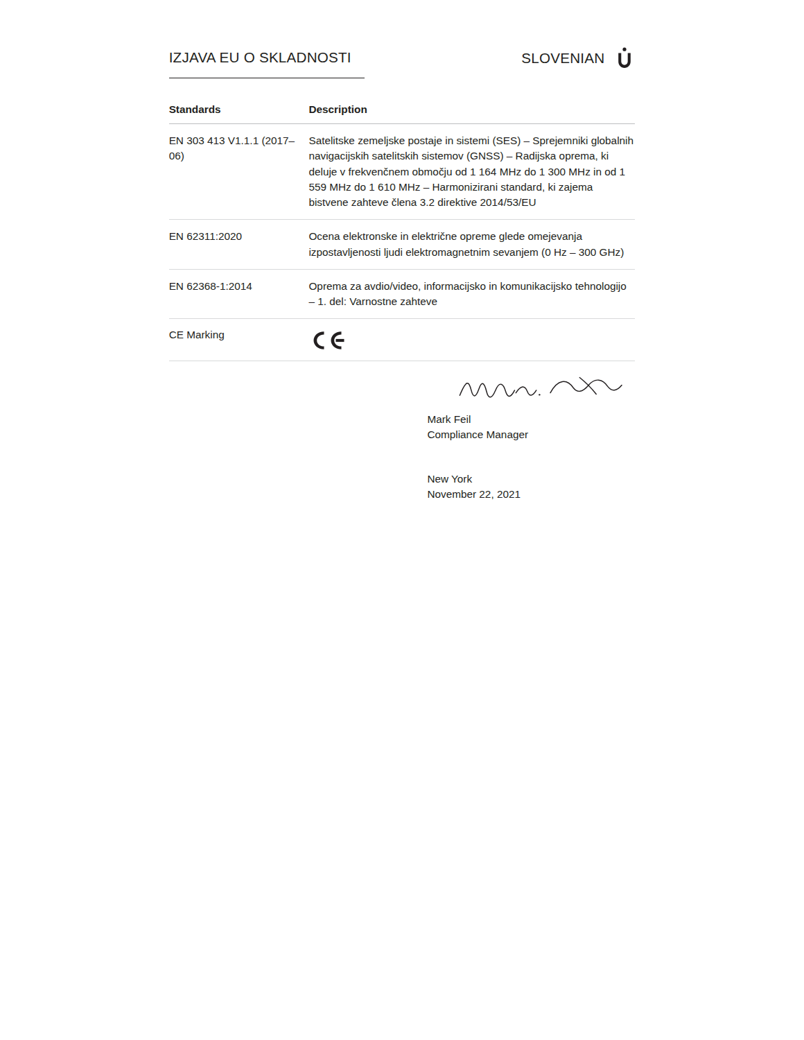IZJAVA EU O SKLADNOSTI
SLOVENIAN
| Standards | Description |
| --- | --- |
| EN 303 413 V1.1.1 (2017–06) | Satelitske zemeljske postaje in sistemi (SES) – Sprejemniki globalnih navigacijskih satelitskih sistemov (GNSS) – Radijska oprema, ki deluje v frekvenčnem območju od 1 164 MHz do 1 300 MHz in od 1 559 MHz do 1 610 MHz – Harmonizirani standard, ki zajema bistvene zahteve člena 3.2 direktive 2014/53/EU |
| EN 62311:2020 | Ocena elektronske in električne opreme glede omejevanja izpostavljenosti ljudi elektromagnetnim sevanjem (0 Hz – 300 GHz) |
| EN 62368-1:2014 | Oprema za avdio/video, informacijsko in komunikacijsko tehnologijo – 1. del: Varnostne zahteve |
| CE Marking | |
Mark Feil
Compliance Manager
New York
November 22, 2021